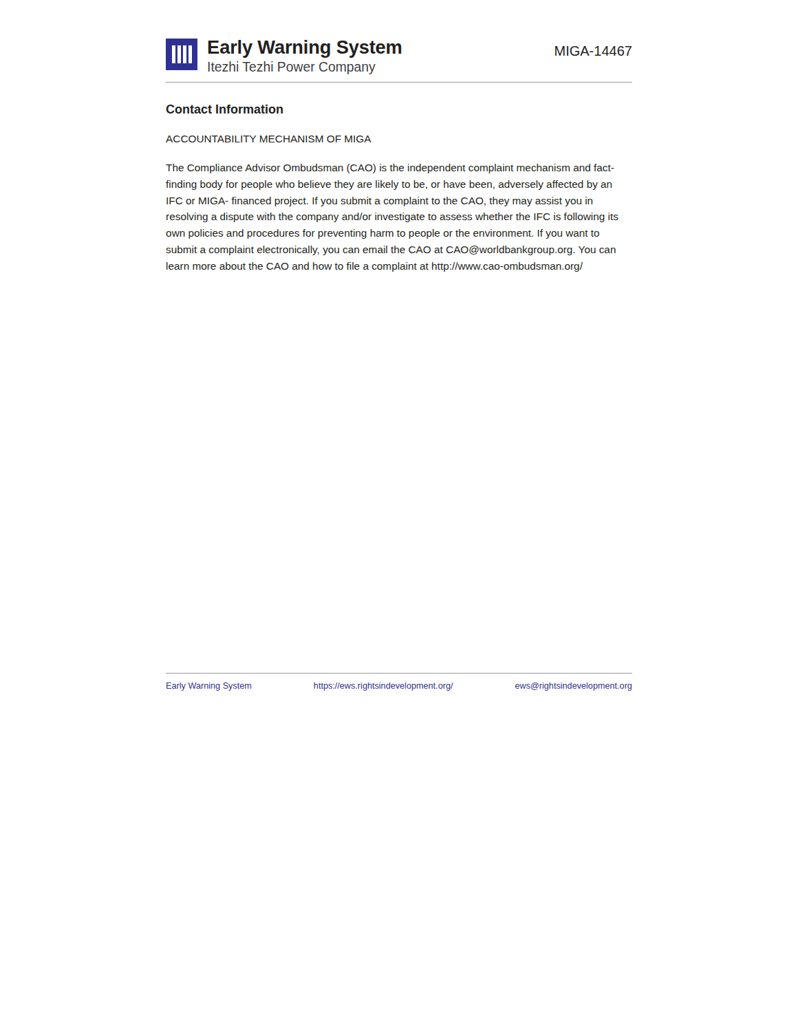Early Warning System
Itezhi Tezhi Power Company
MIGA-14467
Contact Information
ACCOUNTABILITY MECHANISM OF MIGA
The Compliance Advisor Ombudsman (CAO) is the independent complaint mechanism and fact-finding body for people who believe they are likely to be, or have been, adversely affected by an IFC or MIGA- financed project. If you submit a complaint to the CAO, they may assist you in resolving a dispute with the company and/or investigate to assess whether the IFC is following its own policies and procedures for preventing harm to people or the environment. If you want to submit a complaint electronically, you can email the CAO at CAO@worldbankgroup.org. You can learn more about the CAO and how to file a complaint at http://www.cao-ombudsman.org/
Early Warning System
https://ews.rightsindevelopment.org/
ews@rightsindevelopment.org